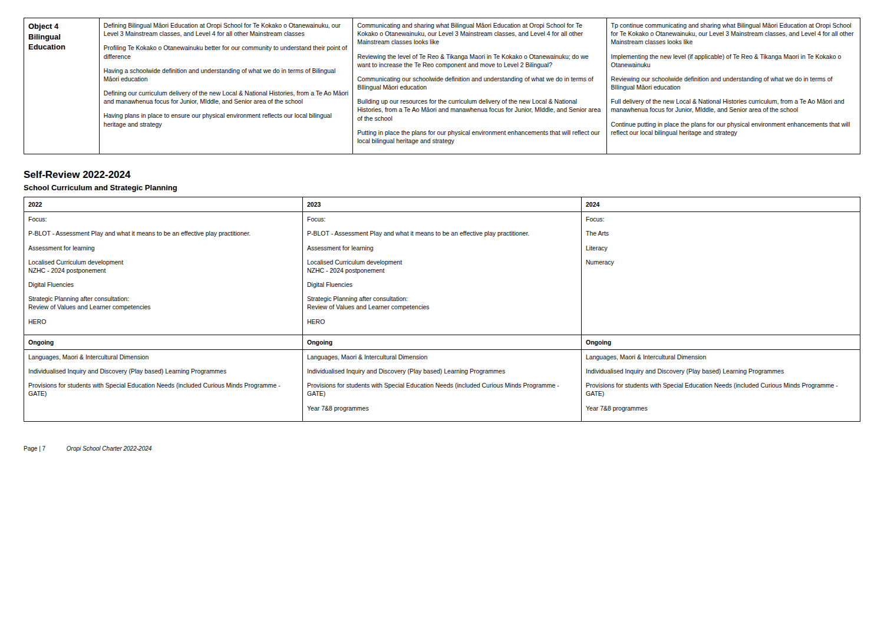| Object 4 Bilingual Education | Defining Bilingual Māori Education at Oropi School for Te Kokako o Otanewainuku, our Level 3 Mainstream classes, and Level 4 for all other Mainstream classes Profiling Te Kokako o Otanewainuku better for our community to understand their point of difference Having a schoolwide definition and understanding of what we do in terms of Bilingual Māori education Defining our curriculum delivery of the new Local & National Histories, from a Te Ao Māori and manawhenua focus for Junior, MIddle, and Senior area of the school Having plans in place to ensure our physical environment reflects our local bilingual heritage and strategy | Communicating and sharing what Bilingual Māori Education at Oropi School for Te Kokako o Otanewainuku, our Level 3 Mainstream classes, and Level 4 for all other Mainstream classes looks like Reviewing the level of Te Reo & Tikanga Maori in Te Kokako o Otanewainuku; do we want to increase the Te Reo component and move to Level 2 Bilingual? Communicating our schoolwide definition and understanding of what we do in terms of BIlingual Māori education Building up our resources for the curriculum delivery of the new Local & National Histories, from a Te Ao Māori and manawhenua focus for Junior, MIddle, and Senior area of the school Putting in place the plans for our physical environment enhancements that will reflect our local bilingual heritage and strategy | Tp continue communicating and sharing what Bilingual Māori Education at Oropi School for Te Kokako o Otanewainuku, our Level 3 Mainstream classes, and Level 4 for all other Mainstream classes looks like Implementing the new level (if applicable) of Te Reo & Tikanga Maori in Te Kokako o Otanewainuku Reviewing our schoolwide definition and understanding of what we do in terms of BIlingual Māori education Full delivery of the new Local & National Histories curriculum, from a Te Ao Māori and manawhenua focus for Junior, MIddle, and Senior area of the school Continue putting in place the plans for our physical environment enhancements that will reflect our local bilingual heritage and strategy |
Self-Review 2022-2024
School Curriculum and Strategic Planning
| 2022 | 2023 | 2024 |
| Focus: P-BLOT - Assessment Play and what it means to be an effective play practitioner. Assessment for learning Localised Curriculum development NZHC - 2024 postponement Digital Fluencies Strategic Planning after consultation: Review of Values and Learner competencies HERO | Focus: P-BLOT - Assessment Play and what it means to be an effective play practitioner. Assessment for learning Localised Curriculum development NZHC - 2024 postponement Digital Fluencies Strategic Planning after consultation: Review of Values and Learner competencies HERO | Focus: The Arts Literacy Numeracy |
| Ongoing | Ongoing | Ongoing |
| Languages, Maori & Intercultural Dimension Individualised Inquiry and Discovery (Play based) Learning Programmes Provisions for students with Special Education Needs (included Curious Minds Programme - GATE) | Languages, Maori & Intercultural Dimension Individualised Inquiry and Discovery (Play based) Learning Programmes Provisions for students with Special Education Needs (included Curious Minds Programme - GATE) Year 7&8 programmes | Languages, Maori & Intercultural Dimension Individualised Inquiry and Discovery (Play based) Learning Programmes Provisions for students with Special Education Needs (included Curious Minds Programme - GATE) Year 7&8 programmes |
Page | 7 Oropi School Charter 2022-2024